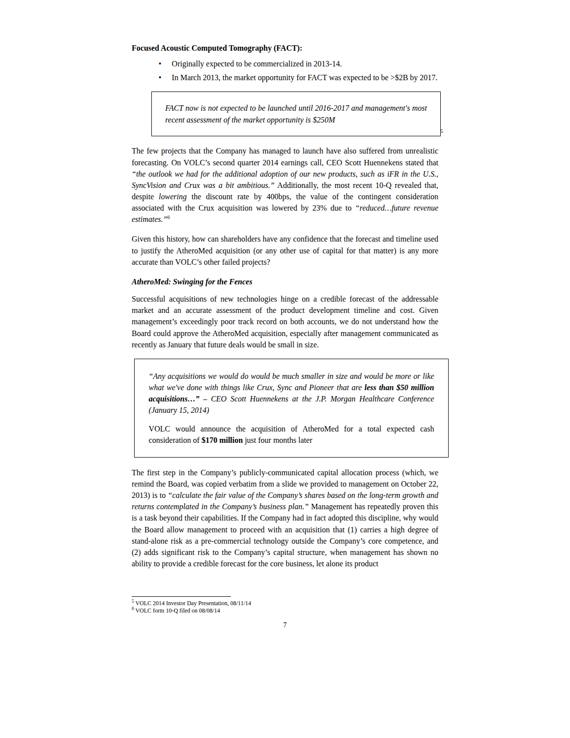Focused Acoustic Computed Tomography (FACT):
Originally expected to be commercialized in 2013-14.
In March 2013, the market opportunity for FACT was expected to be >$2B by 2017.
FACT now is not expected to be launched until 2016-2017 and management's most recent assessment of the market opportunity is $250M
5
The few projects that the Company has managed to launch have also suffered from unrealistic forecasting. On VOLC’s second quarter 2014 earnings call, CEO Scott Huennekens stated that “the outlook we had for the additional adoption of our new products, such as iFR in the U.S., SyncVision and Crux was a bit ambitious.” Additionally, the most recent 10-Q revealed that, despite lowering the discount rate by 400bps, the value of the contingent consideration associated with the Crux acquisition was lowered by 23% due to “reduced…future revenue estimates.”6
Given this history, how can shareholders have any confidence that the forecast and timeline used to justify the AtheroMed acquisition (or any other use of capital for that matter) is any more accurate than VOLC’s other failed projects?
AtheroMed: Swinging for the Fences
Successful acquisitions of new technologies hinge on a credible forecast of the addressable market and an accurate assessment of the product development timeline and cost. Given management’s exceedingly poor track record on both accounts, we do not understand how the Board could approve the AtheroMed acquisition, especially after management communicated as recently as January that future deals would be small in size.
“Any acquisitions we would do would be much smaller in size and would be more or like what we've done with things like Crux, Sync and Pioneer that are less than $50 million acquisitions…” – CEO Scott Huennekens at the J.P. Morgan Healthcare Conference (January 15, 2014)
VOLC would announce the acquisition of AtheroMed for a total expected cash consideration of $170 million just four months later
The first step in the Company’s publicly-communicated capital allocation process (which, we remind the Board, was copied verbatim from a slide we provided to management on October 22, 2013) is to “calculate the fair value of the Company’s shares based on the long-term growth and returns contemplated in the Company’s business plan.” Management has repeatedly proven this is a task beyond their capabilities. If the Company had in fact adopted this discipline, why would the Board allow management to proceed with an acquisition that (1) carries a high degree of stand-alone risk as a pre-commercial technology outside the Company’s core competence, and (2) adds significant risk to the Company’s capital structure, when management has shown no ability to provide a credible forecast for the core business, let alone its product
5 VOLC 2014 Investor Day Presentation, 08/11/14
6 VOLC form 10-Q filed on 08/08/14
7